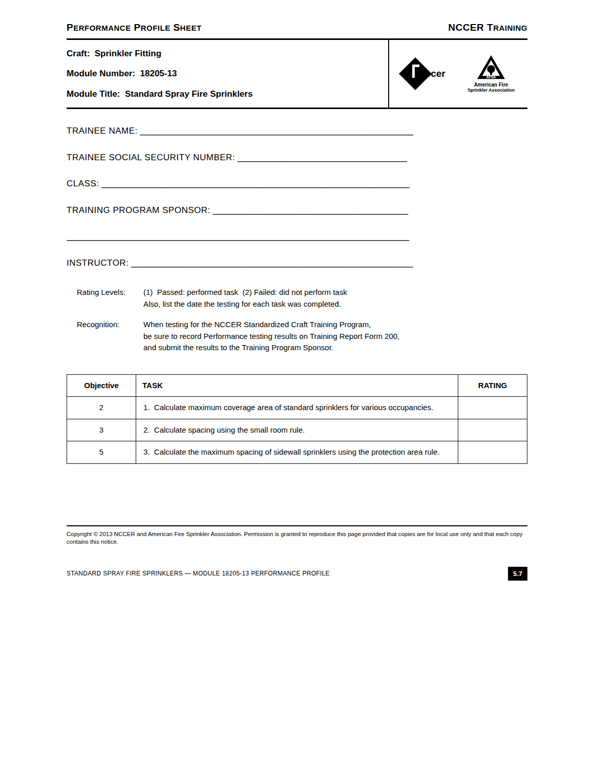PERFORMANCE PROFILE SHEET
NCCER TRAINING
Craft: Sprinkler Fitting
Module Number: 18205-13
Module Title: Standard Spray Fire Sprinklers
nccer
AFSA
American Fire
Sprinkler Association
TRAINEE NAME: _______________________________________________________________
TRAINEE SOCIAL SECURITY NUMBER: _______________________________________
CLASS: _______________________________________________________________________
TRAINING PROGRAM SPONSOR: _____________________________________________
_______________________________________________________________________________
INSTRUCTOR: _________________________________________________________________
Rating Levels:
(1) Passed: performed task (2) Failed: did not perform task
Also, list the date the testing for each task was completed.
Recognition:
When testing for the NCCER Standardized Craft Training Program,
be sure to record Performance testing results on Training Report Form 200,
and submit the results to the Training Program Sponsor.
| Objective | TASK | RATING |
| --- | --- | --- |
| 2 | 1. Calculate maximum coverage area of standard sprinklers for various occupancies. | |
| 3 | 2. Calculate spacing using the small room rule. | |
| 5 | 3. Calculate the maximum spacing of sidewall sprinklers using the protection area rule. | |
Copyright © 2013 NCCER and American Fire Sprinkler Association. Permission is granted to reproduce this page provided that copies are for local use only and that each copy contains this notice.
STANDARD SPRAY FIRE SPRINKLERS — MODULE 18205-13 PERFORMANCE PROFILE
5.7